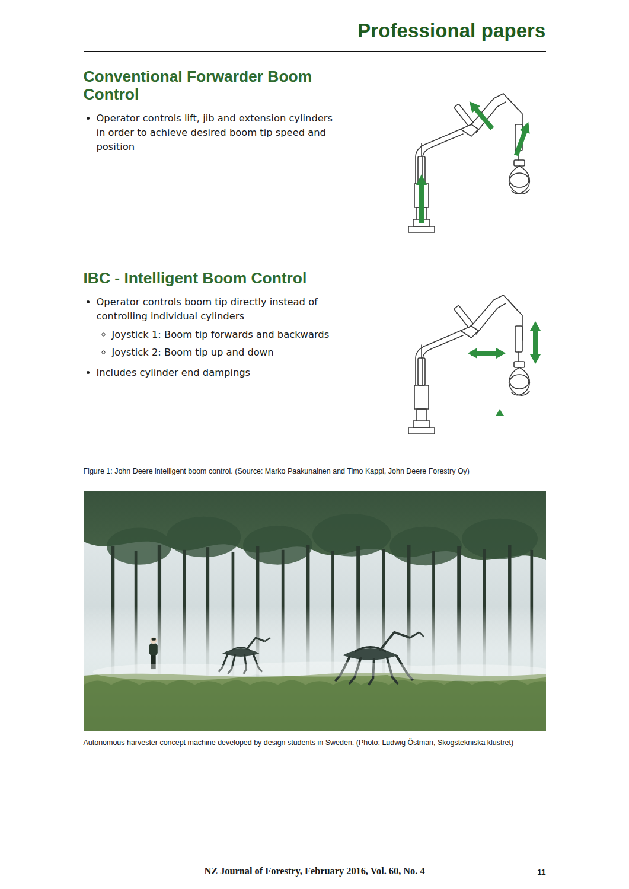Professional papers
Conventional Forwarder Boom Control
Operator controls lift, jib and extension cylinders in order to achieve desired boom tip speed and position
IBC - Intelligent Boom Control
Operator controls boom tip directly instead of controlling individual cylinders
Joystick 1: Boom tip forwards and backwards
Joystick 2: Boom tip up and down
Includes cylinder end dampings
Figure 1: John Deere intelligent boom control. (Source: Marko Paakunainen and Timo Kappi, John Deere Forestry Oy)
Autonomous harvester concept machine developed by design students in Sweden. (Photo: Ludwig Östman, Skogstekniska klustret)
NZ Journal of Forestry, February 2016, Vol. 60, No. 4 11